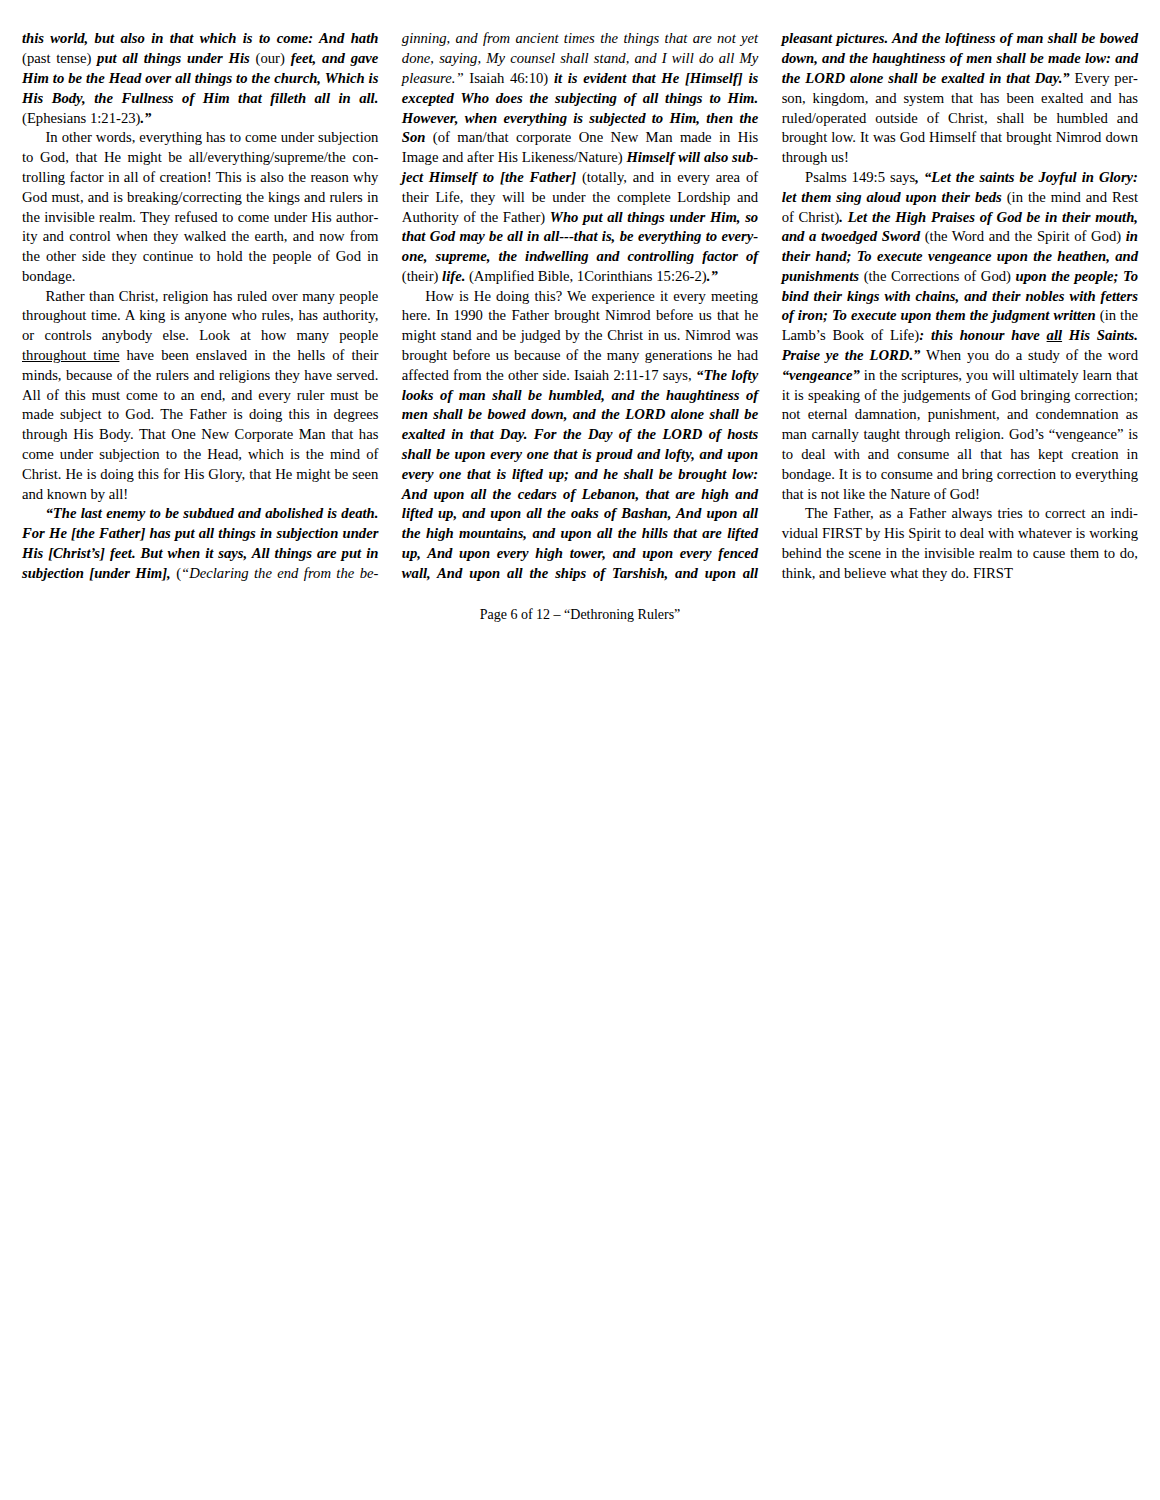this world, but also in that which is to come: And hath (past tense) put all things under His (our) feet, and gave Him to be the Head over all things to the church, Which is His Body, the Fullness of Him that filleth all in all. (Ephesians 1:21-23).”
In other words, everything has to come under subjection to God, that He might be all/everything/supreme/the controlling factor in all of creation! This is also the reason why God must, and is breaking/correcting the kings and rulers in the invisible realm. They refused to come under His authority and control when they walked the earth, and now from the other side they continue to hold the people of God in bondage.
Rather than Christ, religion has ruled over many people throughout time. A king is anyone who rules, has authority, or controls anybody else. Look at how many people throughout time have been enslaved in the hells of their minds, because of the rulers and religions they have served. All of this must come to an end, and every ruler must be made subject to God. The Father is doing this in degrees through His Body. That One New Corporate Man that has come under subjection to the Head, which is the mind of Christ. He is doing this for His Glory, that He might be seen and known by all!
“The last enemy to be subdued and abolished is death. For He [the Father] has put all things in subjection under His [Christ’s] feet. But when it says, All things are put in subjection [under Him], (“Declaring the end from the beginning, and from ancient times the things that are not yet done, saying, My counsel shall stand, and I will do all My pleasure.” Isaiah 46:10) it is evident that He [Himself] is excepted Who does the subjecting of all things to Him. However, when everything is subjected to Him, then the Son (of man/that corporate One New Man made in His Image and after His Likeness/Nature) Himself will also subject Himself to [the Father] (totally, and in every area of their Life, they will be under the complete Lordship and Authority of the Father) Who put all things under Him, so that God may be all in all---that is, be everything to everyone, supreme, the indwelling and controlling factor of (their) life. (Amplified Bible, 1Corinthians 15:26-2).”
How is He doing this? We experience it every meeting here. In 1990 the Father brought Nimrod before us that he might stand and be judged by the Christ in us. Nimrod was brought before us because of the many generations he had affected from the other side. Isaiah 2:11-17 says, “The lofty looks of man shall be humbled, and the haughtiness of men shall be bowed down, and the LORD alone shall be exalted in that Day. For the Day of the LORD of hosts shall be upon every one that is proud and lofty, and upon every one that is lifted up; and he shall be brought low: And upon all the cedars of Lebanon, that are high and lifted up, and upon all the oaks of Bashan, And upon all the high mountains, and upon all the hills that are lifted up, And upon every high tower, and upon every fenced wall, And upon all the ships of Tarshish, and upon all pleasant pictures. And the loftiness of man shall be bowed down, and the haughtiness of men shall be made low: and the LORD alone shall be exalted in that Day.” Every person, kingdom, and system that has been exalted and has ruled/operated outside of Christ, shall be humbled and brought low. It was God Himself that brought Nimrod down through us!
Psalms 149:5 says, “Let the saints be Joyful in Glory: let them sing aloud upon their beds (in the mind and Rest of Christ). Let the High Praises of God be in their mouth, and a twoedged Sword (the Word and the Spirit of God) in their hand; To execute vengeance upon the heathen, and punishments (the Corrections of God) upon the people; To bind their kings with chains, and their nobles with fetters of iron; To execute upon them the judgment written (in the Lamb’s Book of Life): this honour have all His Saints. Praise ye the LORD.” When you do a study of the word “vengeance” in the scriptures, you will ultimately learn that it is speaking of the judgements of God bringing correction; not eternal damnation, punishment, and condemnation as man carnally taught through religion. God’s “vengeance” is to deal with and consume all that has kept creation in bondage. It is to consume and bring correction to everything that is not like the Nature of God!
The Father, as a Father always tries to correct an individual FIRST by His Spirit to deal with whatever is working behind the scene in the invisible realm to cause them to do, think, and believe what they do. FIRST
Page 6 of 12 – “Dethroning Rulers”